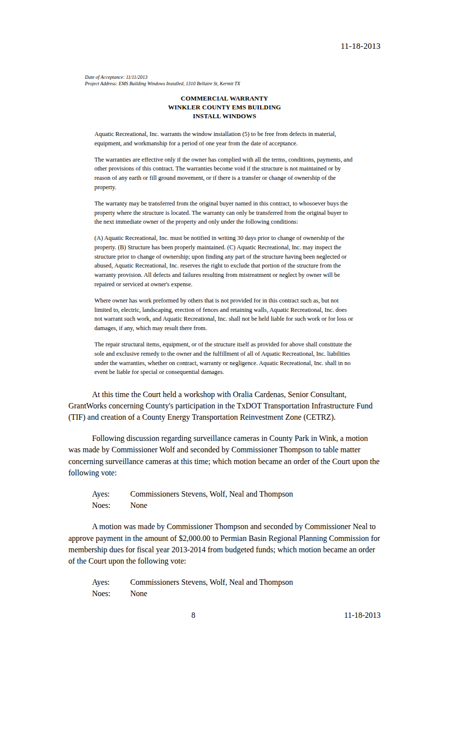11-18-2013
Date of Acceptance: 11/11/2013
Project Address: EMS Building Windows Installed, 1310 Bellaire St, Kermit TX
COMMERCIAL WARRANTY
WINKLER COUNTY EMS BUILDING
INSTALL WINDOWS
Aquatic Recreational, Inc. warrants the window installation (5) to be free from defects in material, equipment, and workmanship for a period of one year from the date of acceptance.
The warranties are effective only if the owner has complied with all the terms, conditions, payments, and other provisions of this contract. The warranties become void if the structure is not maintained or by reason of any earth or fill ground movement, or if there is a transfer or change of ownership of the property.
The warranty may be transferred from the original buyer named in this contract, to whosoever buys the property where the structure is located. The warranty can only be transferred from the original buyer to the next immediate owner of the property and only under the following conditions:
(A) Aquatic Recreational, Inc. must be notified in writing 30 days prior to change of ownership of the property. (B) Structure has been properly maintained. (C) Aquatic Recreational, Inc. may inspect the structure prior to change of ownership; upon finding any part of the structure having been neglected or abused, Aquatic Recreational, Inc. reserves the right to exclude that portion of the structure from the warranty provision. All defects and failures resulting from mistreatment or neglect by owner will be repaired or serviced at owner's expense.
Where owner has work preformed by others that is not provided for in this contract such as, but not limited to, electric, landscaping, erection of fences and retaining walls, Aquatic Recreational, Inc. does not warrant such work, and Aquatic Recreational, Inc. shall not be held liable for such work or for loss or damages, if any, which may result there from.
The repair structural items, equipment, or of the structure itself as provided for above shall constitute the sole and exclusive remedy to the owner and the fulfillment of all of Aquatic Recreational, Inc. liabilities under the warranties, whether on contract, warranty or negligence. Aquatic Recreational, Inc. shall in no event be liable for special or consequential damages.
At this time the Court held a workshop with Oralia Cardenas, Senior Consultant, GrantWorks concerning County's participation in the TxDOT Transportation Infrastructure Fund (TIF) and creation of a County Energy Transportation Reinvestment Zone (CETRZ).
Following discussion regarding surveillance cameras in County Park in Wink, a motion was made by Commissioner Wolf and seconded by Commissioner Thompson to table matter concerning surveillance cameras at this time; which motion became an order of the Court upon the following vote:
| Ayes: | Commissioners Stevens, Wolf, Neal and Thompson |
| Noes: | None |
A motion was made by Commissioner Thompson and seconded by Commissioner Neal to approve payment in the amount of $2,000.00 to Permian Basin Regional Planning Commission for membership dues for fiscal year 2013-2014 from budgeted funds; which motion became an order of the Court upon the following vote:
| Ayes: | Commissioners Stevens, Wolf, Neal and Thompson |
| Noes: | None |
8 11-18-2013